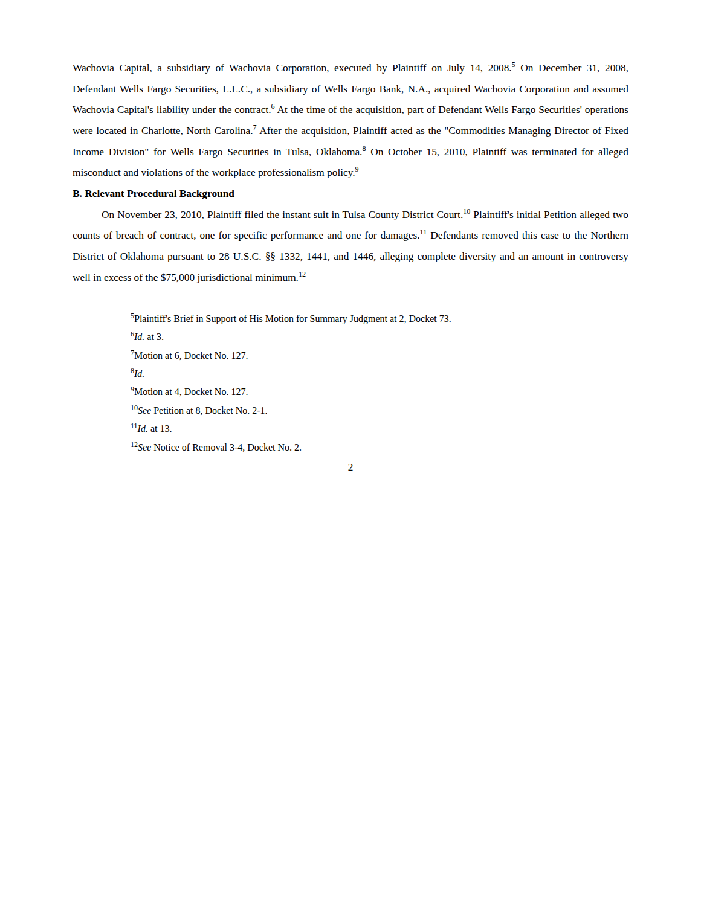Wachovia Capital, a subsidiary of Wachovia Corporation, executed by Plaintiff on July 14, 2008.5 On December 31, 2008, Defendant Wells Fargo Securities, L.L.C., a subsidiary of Wells Fargo Bank, N.A., acquired Wachovia Corporation and assumed Wachovia Capital's liability under the contract.6 At the time of the acquisition, part of Defendant Wells Fargo Securities' operations were located in Charlotte, North Carolina.7 After the acquisition, Plaintiff acted as the "Commodities Managing Director of Fixed Income Division" for Wells Fargo Securities in Tulsa, Oklahoma.8 On October 15, 2010, Plaintiff was terminated for alleged misconduct and violations of the workplace professionalism policy.9
B. Relevant Procedural Background
On November 23, 2010, Plaintiff filed the instant suit in Tulsa County District Court.10 Plaintiff's initial Petition alleged two counts of breach of contract, one for specific performance and one for damages.11 Defendants removed this case to the Northern District of Oklahoma pursuant to 28 U.S.C. §§ 1332, 1441, and 1446, alleging complete diversity and an amount in controversy well in excess of the $75,000 jurisdictional minimum.12
5Plaintiff's Brief in Support of His Motion for Summary Judgment at 2, Docket 73.
6Id. at 3.
7Motion at 6, Docket No. 127.
8Id.
9Motion at 4, Docket No. 127.
10See Petition at 8, Docket No. 2-1.
11Id. at 13.
12See Notice of Removal 3-4, Docket No. 2.
2